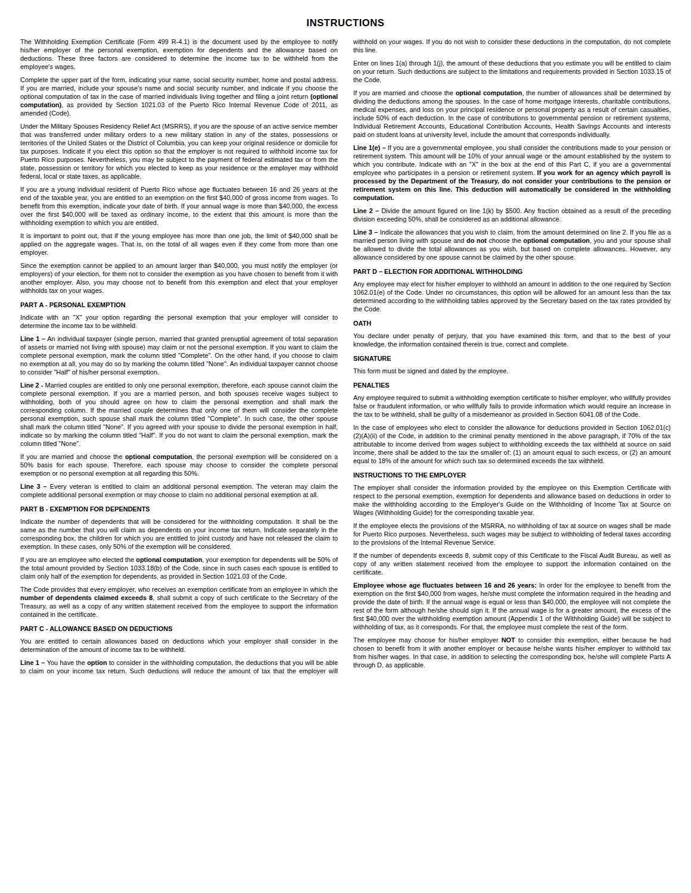INSTRUCTIONS
The Withholding Exemption Certificate (Form 499 R-4.1) is the document used by the employee to notify his/her employer of the personal exemption, exemption for dependents and the allowance based on deductions. These three factors are considered to determine the income tax to be withheld from the employee's wages.
Complete the upper part of the form, indicating your name, social security number, home and postal address. If you are married, include your spouse's name and social security number, and indicate if you choose the optional computation of tax in the case of married individuals living together and filing a joint return (optional computation), as provided by Section 1021.03 of the Puerto Rico Internal Revenue Code of 2011, as amended (Code).
Under the Military Spouses Residency Relief Act (MSRRS), if you are the spouse of an active service member that was transferred under military orders to a new military station in any of the states, possessions or territories of the United States or the District of Columbia, you can keep your original residence or domicile for tax purposes. Indicate if you elect this option so that the employer is not required to withhold income tax for Puerto Rico purposes. Nevertheless, you may be subject to the payment of federal estimated tax or from the state, possession or territory for which you elected to keep as your residence or the employer may withhold federal, local or state taxes, as applicable.
If you are a young individual resident of Puerto Rico whose age fluctuates between 16 and 26 years at the end of the taxable year, you are entitled to an exemption on the first $40,000 of gross income from wages. To benefit from this exemption, indicate your date of birth. If your annual wage is more than $40,000, the excess over the first $40,000 will be taxed as ordinary income, to the extent that this amount is more than the withholding exemption to which you are entitled.
It is important to point out, that if the young employee has more than one job, the limit of $40,000 shall be applied on the aggregate wages. That is, on the total of all wages even if they come from more than one employer.
Since the exemption cannot be applied to an amount larger than $40,000, you must notify the employer (or employers) of your election, for them not to consider the exemption as you have chosen to benefit from it with another employer. Also, you may choose not to benefit from this exemption and elect that your employer withholds tax on your wages.
PART A - PERSONAL EXEMPTION
Indicate with an "X" your option regarding the personal exemption that your employer will consider to determine the income tax to be withheld.
Line 1 – An individual taxpayer (single person, married that granted prenuptial agreement of total separation of assets or married not living with spouse) may claim or not the personal exemption. If you want to claim the complete personal exemption, mark the column titled "Complete". On the other hand, if you choose to claim no exemption at all, you may do so by marking the column titled "None". An individual taxpayer cannot choose to consider "Half" of his/her personal exemption.
Line 2 - Married couples are entitled to only one personal exemption, therefore, each spouse cannot claim the complete personal exemption. If you are a married person, and both spouses receive wages subject to withholding, both of you should agree on how to claim the personal exemption and shall mark the corresponding column. If the married couple determines that only one of them will consider the complete personal exemption, such spouse shall mark the column titled "Complete". In such case, the other spouse shall mark the column titled "None". If you agreed with your spouse to divide the personal exemption in half, indicate so by marking the column titled "Half". If you do not want to claim the personal exemption, mark the column titled "None".
If you are married and choose the optional computation, the personal exemption will be considered on a 50% basis for each spouse. Therefore, each spouse may choose to consider the complete personal exemption or no personal exemption at all regarding this 50%.
Line 3 – Every veteran is entitled to claim an additional personal exemption. The veteran may claim the complete additional personal exemption or may choose to claim no additional personal exemption at all.
PART B - EXEMPTION FOR DEPENDENTS
Indicate the number of dependents that will be considered for the withholding computation. It shall be the same as the number that you will claim as dependents on your income tax return. Indicate separately in the corresponding box, the children for which you are entitled to joint custody and have not released the claim to exemption. In these cases, only 50% of the exemption will be considered.
If you are an employee who elected the optional computation, your exemption for dependents will be 50% of the total amount provided by Section 1033.18(b) of the Code, since in such cases each spouse is entitled to claim only half of the exemption for dependents, as provided in Section 1021.03 of the Code.
The Code provides that every employer, who receives an exemption certificate from an employee in which the number of dependents claimed exceeds 8, shall submit a copy of such certificate to the Secretary of the Treasury, as well as a copy of any written statement received from the employee to support the information contained in the certificate.
PART C - ALLOWANCE BASED ON DEDUCTIONS
You are entitled to certain allowances based on deductions which your employer shall consider in the determination of the amount of income tax to be withheld.
Line 1 – You have the option to consider in the withholding computation, the deductions that you will be able to claim on your income tax return. Such deductions will reduce the amount of tax that the employer will withhold on your wages. If you do not wish to consider these deductions in the computation, do not complete this line.
Enter on lines 1(a) through 1(j), the amount of these deductions that you estimate you will be entitled to claim on your return. Such deductions are subject to the limitations and requirements provided in Section 1033.15 of the Code.
If you are married and choose the optional computation, the number of allowances shall be determined by dividing the deductions among the spouses. In the case of home mortgage interests, charitable contributions, medical expenses, and loss on your principal residence or personal property as a result of certain casualties, include 50% of each deduction. In the case of contributions to governmental pension or retirement systems, Individual Retirement Accounts, Educational Contribution Accounts, Health Savings Accounts and interests paid on student loans at university level, include the amount that corresponds individually.
Line 1(e) – If you are a governmental employee, you shall consider the contributions made to your pension or retirement system. This amount will be 10% of your annual wage or the amount established by the system to which you contribute. Indicate with an "X" in the box at the end of this Part C, if you are a governmental employee who participates in a pension or retirement system. If you work for an agency which payroll is processed by the Department of the Treasury, do not consider your contributions to the pension or retirement system on this line. This deduction will automatically be considered in the withholding computation.
Line 2 – Divide the amount figured on line 1(k) by $500. Any fraction obtained as a result of the preceding division exceeding 50%, shall be considered as an additional allowance.
Line 3 – Indicate the allowances that you wish to claim, from the amount determined on line 2. If you file as a married person living with spouse and do not choose the optional computation, you and your spouse shall be allowed to divide the total allowances as you wish, but based on complete allowances. However, any allowance considered by one spouse cannot be claimed by the other spouse.
PART D – ELECTION FOR ADDITIONAL WITHHOLDING
Any employee may elect for his/her employer to withhold an amount in addition to the one required by Section 1062.01(e) of the Code. Under no circumstances, this option will be allowed for an amount less than the tax determined according to the withholding tables approved by the Secretary based on the tax rates provided by the Code.
OATH
You declare under penalty of perjury, that you have examined this form, and that to the best of your knowledge, the information contained therein is true, correct and complete.
SIGNATURE
This form must be signed and dated by the employee.
PENALTIES
Any employee required to submit a withholding exemption certificate to his/her employer, who willfully provides false or fraudulent information, or who willfully fails to provide information which would require an increase in the tax to be withheld, shall be guilty of a misdemeanor as provided in Section 6041.08 of the Code.
In the case of employees who elect to consider the allowance for deductions provided in Section 1062.01(c)(2)(A)(ii) of the Code, in addition to the criminal penalty mentioned in the above paragraph, if 70% of the tax attributable to income derived from wages subject to withholding exceeds the tax withheld at source on said income, there shall be added to the tax the smaller of: (1) an amount equal to such excess, or (2) an amount equal to 18% of the amount for which such tax so determined exceeds the tax withheld.
INSTRUCTIONS TO THE EMPLOYER
The employer shall consider the information provided by the employee on this Exemption Certificate with respect to the personal exemption, exemption for dependents and allowance based on deductions in order to make the withholding according to the Employer's Guide on the Withholding of Income Tax at Source on Wages (Withholding Guide) for the corresponding taxable year.
If the employee elects the provisions of the MSRRA, no withholding of tax at source on wages shall be made for Puerto Rico purposes. Nevertheless, such wages may be subject to withholding of federal taxes according to the provisions of the Internal Revenue Service.
If the number of dependents exceeds 8, submit copy of this Certificate to the Fiscal Audit Bureau, as well as copy of any written statement received from the employee to support the information contained on the certificate.
Employee whose age fluctuates between 16 and 26 years: In order for the employee to benefit from the exemption on the first $40,000 from wages, he/she must complete the information required in the heading and provide the date of birth. If the annual wage is equal or less than $40,000, the employee will not complete the rest of the form although he/she should sign it. If the annual wage is for a greater amount, the excess of the first $40,000 over the withholding exemption amount (Appendix 1 of the Withholding Guide) will be subject to withholding of tax, as it corresponds. For that, the employee must complete the rest of the form.
The employee may choose for his/her employer NOT to consider this exemption, either because he had chosen to benefit from it with another employer or because he/she wants his/her employer to withhold tax from his/her wages. In that case, in addition to selecting the corresponding box, he/she will complete Parts A through D, as applicable.